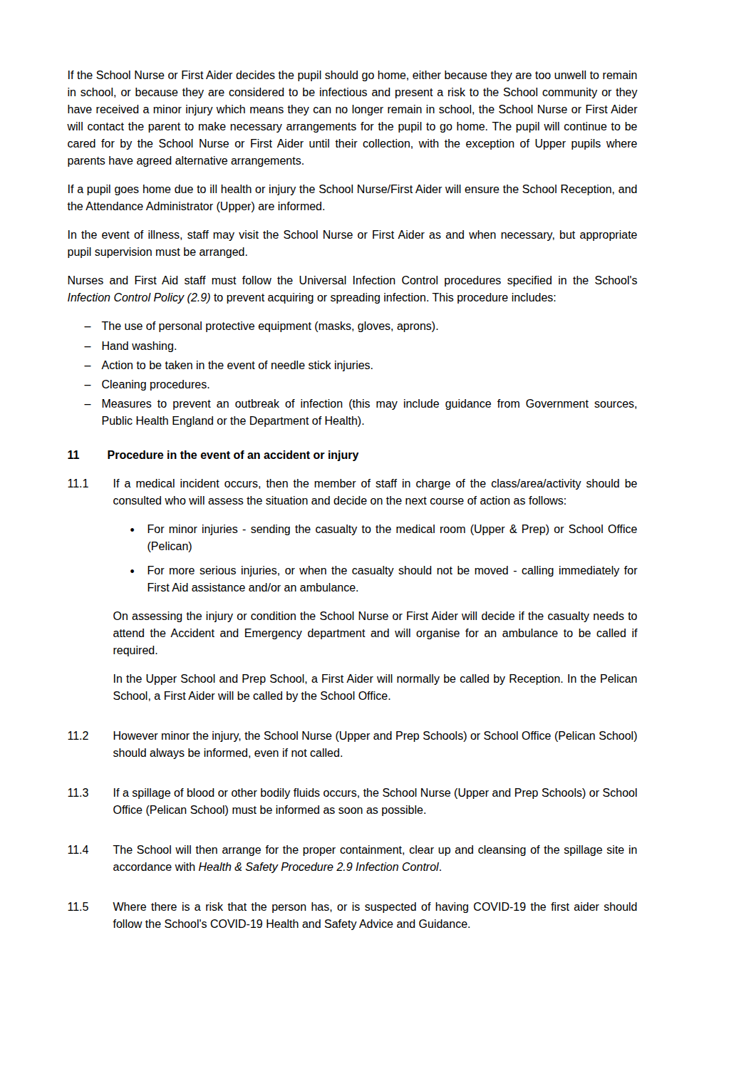If the School Nurse or First Aider decides the pupil should go home, either because they are too unwell to remain in school, or because they are considered to be infectious and present a risk to the School community or they have received a minor injury which means they can no longer remain in school, the School Nurse or First Aider will contact the parent to make necessary arrangements for the pupil to go home. The pupil will continue to be cared for by the School Nurse or First Aider until their collection, with the exception of Upper pupils where parents have agreed alternative arrangements.
If a pupil goes home due to ill health or injury the School Nurse/First Aider will ensure the School Reception, and the Attendance Administrator (Upper) are informed.
In the event of illness, staff may visit the School Nurse or First Aider as and when necessary, but appropriate pupil supervision must be arranged.
Nurses and First Aid staff must follow the Universal Infection Control procedures specified in the School's Infection Control Policy (2.9) to prevent acquiring or spreading infection. This procedure includes:
The use of personal protective equipment (masks, gloves, aprons).
Hand washing.
Action to be taken in the event of needle stick injuries.
Cleaning procedures.
Measures to prevent an outbreak of infection (this may include guidance from Government sources, Public Health England or the Department of Health).
11 Procedure in the event of an accident or injury
11.1
If a medical incident occurs, then the member of staff in charge of the class/area/activity should be consulted who will assess the situation and decide on the next course of action as follows:
For minor injuries - sending the casualty to the medical room (Upper & Prep) or School Office (Pelican)
For more serious injuries, or when the casualty should not be moved - calling immediately for First Aid assistance and/or an ambulance.
On assessing the injury or condition the School Nurse or First Aider will decide if the casualty needs to attend the Accident and Emergency department and will organise for an ambulance to be called if required.
In the Upper School and Prep School, a First Aider will normally be called by Reception. In the Pelican School, a First Aider will be called by the School Office.
11.2
However minor the injury, the School Nurse (Upper and Prep Schools) or School Office (Pelican School) should always be informed, even if not called.
11.3
If a spillage of blood or other bodily fluids occurs, the School Nurse (Upper and Prep Schools) or School Office (Pelican School) must be informed as soon as possible.
11.4
The School will then arrange for the proper containment, clear up and cleansing of the spillage site in accordance with Health & Safety Procedure 2.9 Infection Control.
11.5
Where there is a risk that the person has, or is suspected of having COVID-19 the first aider should follow the School's COVID-19 Health and Safety Advice and Guidance.